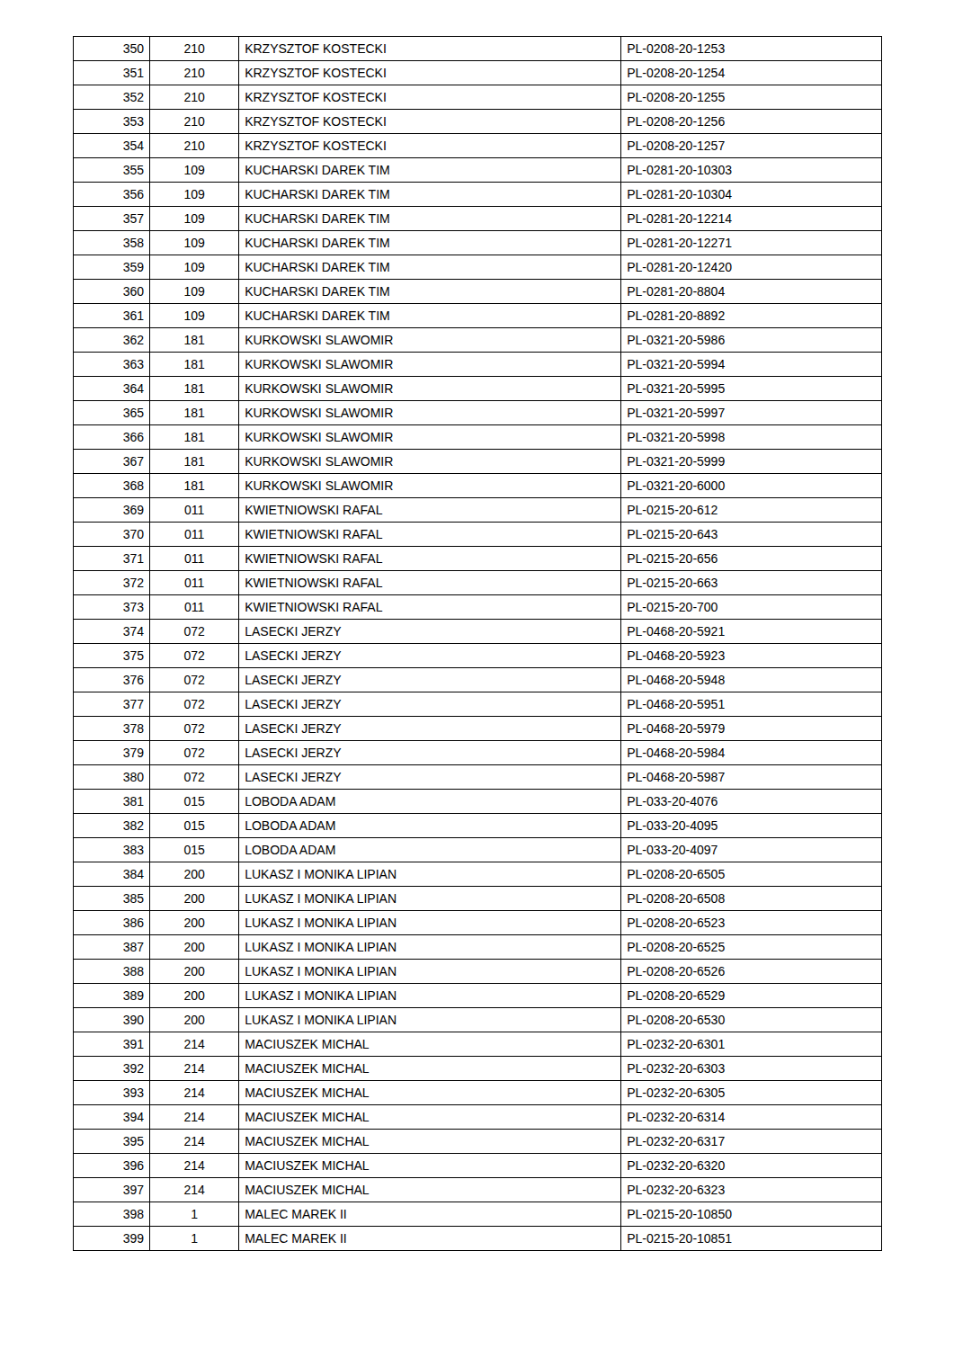| 350 | 210 | KRZYSZTOF KOSTECKI | PL-0208-20-1253 |
| 351 | 210 | KRZYSZTOF KOSTECKI | PL-0208-20-1254 |
| 352 | 210 | KRZYSZTOF KOSTECKI | PL-0208-20-1255 |
| 353 | 210 | KRZYSZTOF KOSTECKI | PL-0208-20-1256 |
| 354 | 210 | KRZYSZTOF KOSTECKI | PL-0208-20-1257 |
| 355 | 109 | KUCHARSKI DAREK TIM | PL-0281-20-10303 |
| 356 | 109 | KUCHARSKI DAREK TIM | PL-0281-20-10304 |
| 357 | 109 | KUCHARSKI DAREK TIM | PL-0281-20-12214 |
| 358 | 109 | KUCHARSKI DAREK TIM | PL-0281-20-12271 |
| 359 | 109 | KUCHARSKI DAREK TIM | PL-0281-20-12420 |
| 360 | 109 | KUCHARSKI DAREK TIM | PL-0281-20-8804 |
| 361 | 109 | KUCHARSKI DAREK TIM | PL-0281-20-8892 |
| 362 | 181 | KURKOWSKI SLAWOMIR | PL-0321-20-5986 |
| 363 | 181 | KURKOWSKI SLAWOMIR | PL-0321-20-5994 |
| 364 | 181 | KURKOWSKI SLAWOMIR | PL-0321-20-5995 |
| 365 | 181 | KURKOWSKI SLAWOMIR | PL-0321-20-5997 |
| 366 | 181 | KURKOWSKI SLAWOMIR | PL-0321-20-5998 |
| 367 | 181 | KURKOWSKI SLAWOMIR | PL-0321-20-5999 |
| 368 | 181 | KURKOWSKI SLAWOMIR | PL-0321-20-6000 |
| 369 | 011 | KWIETNIOWSKI RAFAL | PL-0215-20-612 |
| 370 | 011 | KWIETNIOWSKI RAFAL | PL-0215-20-643 |
| 371 | 011 | KWIETNIOWSKI RAFAL | PL-0215-20-656 |
| 372 | 011 | KWIETNIOWSKI RAFAL | PL-0215-20-663 |
| 373 | 011 | KWIETNIOWSKI RAFAL | PL-0215-20-700 |
| 374 | 072 | LASECKI JERZY | PL-0468-20-5921 |
| 375 | 072 | LASECKI JERZY | PL-0468-20-5923 |
| 376 | 072 | LASECKI JERZY | PL-0468-20-5948 |
| 377 | 072 | LASECKI JERZY | PL-0468-20-5951 |
| 378 | 072 | LASECKI JERZY | PL-0468-20-5979 |
| 379 | 072 | LASECKI JERZY | PL-0468-20-5984 |
| 380 | 072 | LASECKI JERZY | PL-0468-20-5987 |
| 381 | 015 | LOBODA ADAM | PL-033-20-4076 |
| 382 | 015 | LOBODA ADAM | PL-033-20-4095 |
| 383 | 015 | LOBODA ADAM | PL-033-20-4097 |
| 384 | 200 | LUKASZ I MONIKA LIPIAN | PL-0208-20-6505 |
| 385 | 200 | LUKASZ I MONIKA LIPIAN | PL-0208-20-6508 |
| 386 | 200 | LUKASZ I MONIKA LIPIAN | PL-0208-20-6523 |
| 387 | 200 | LUKASZ I MONIKA LIPIAN | PL-0208-20-6525 |
| 388 | 200 | LUKASZ I MONIKA LIPIAN | PL-0208-20-6526 |
| 389 | 200 | LUKASZ I MONIKA LIPIAN | PL-0208-20-6529 |
| 390 | 200 | LUKASZ I MONIKA LIPIAN | PL-0208-20-6530 |
| 391 | 214 | MACIUSZEK MICHAL | PL-0232-20-6301 |
| 392 | 214 | MACIUSZEK MICHAL | PL-0232-20-6303 |
| 393 | 214 | MACIUSZEK MICHAL | PL-0232-20-6305 |
| 394 | 214 | MACIUSZEK MICHAL | PL-0232-20-6314 |
| 395 | 214 | MACIUSZEK MICHAL | PL-0232-20-6317 |
| 396 | 214 | MACIUSZEK MICHAL | PL-0232-20-6320 |
| 397 | 214 | MACIUSZEK MICHAL | PL-0232-20-6323 |
| 398 | 1 | MALEC MAREK II | PL-0215-20-10850 |
| 399 | 1 | MALEC MAREK II | PL-0215-20-10851 |